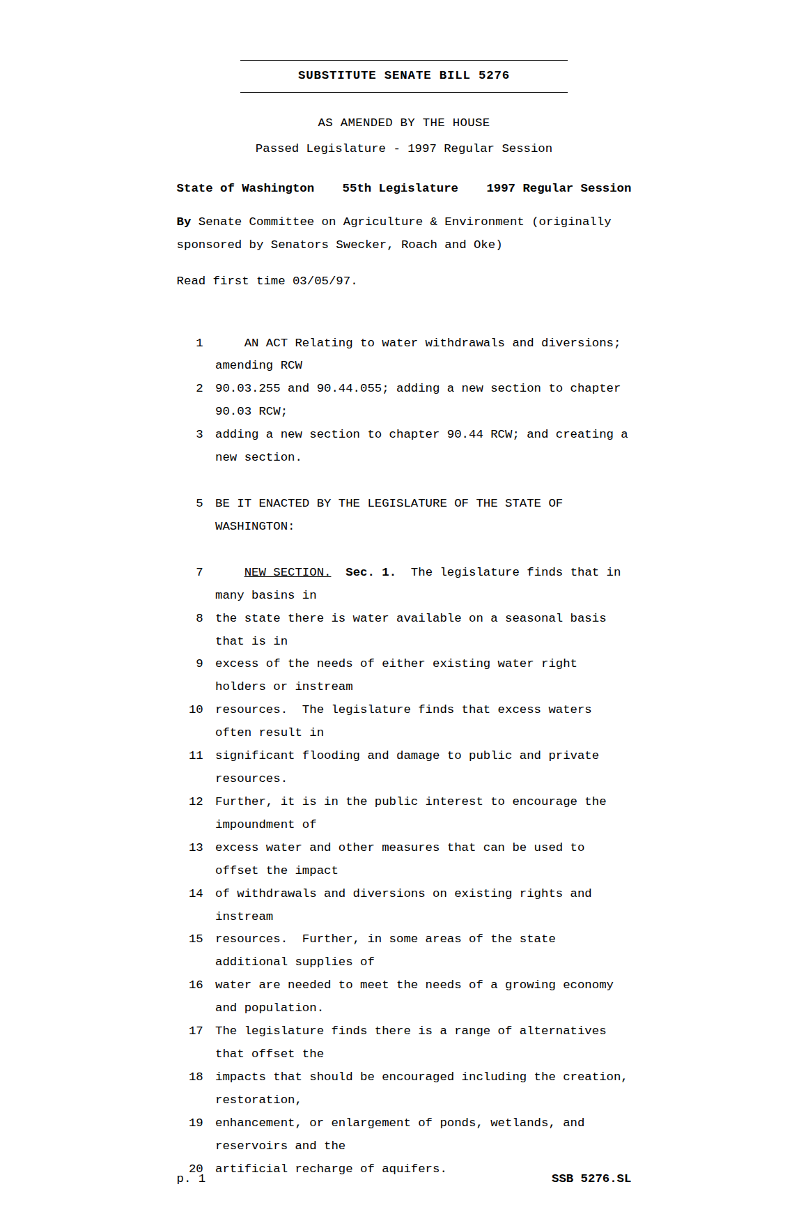SUBSTITUTE SENATE BILL 5276
AS AMENDED BY THE HOUSE
Passed Legislature - 1997 Regular Session
State of Washington 55th Legislature 1997 Regular Session
By Senate Committee on Agriculture & Environment (originally sponsored by Senators Swecker, Roach and Oke)
Read first time 03/05/97.
AN ACT Relating to water withdrawals and diversions; amending RCW
90.03.255 and 90.44.055; adding a new section to chapter 90.03 RCW;
adding a new section to chapter 90.44 RCW; and creating a new section.
BE IT ENACTED BY THE LEGISLATURE OF THE STATE OF WASHINGTON:
NEW SECTION. Sec. 1. The legislature finds that in many basins in
the state there is water available on a seasonal basis that is in
excess of the needs of either existing water right holders or instream
resources. The legislature finds that excess waters often result in
significant flooding and damage to public and private resources.
Further, it is in the public interest to encourage the impoundment of
excess water and other measures that can be used to offset the impact
of withdrawals and diversions on existing rights and instream
resources. Further, in some areas of the state additional supplies of
water are needed to meet the needs of a growing economy and population.
The legislature finds there is a range of alternatives that offset the
impacts that should be encouraged including the creation, restoration,
enhancement, or enlargement of ponds, wetlands, and reservoirs and the
artificial recharge of aquifers.
p. 1 SSB 5276.SL